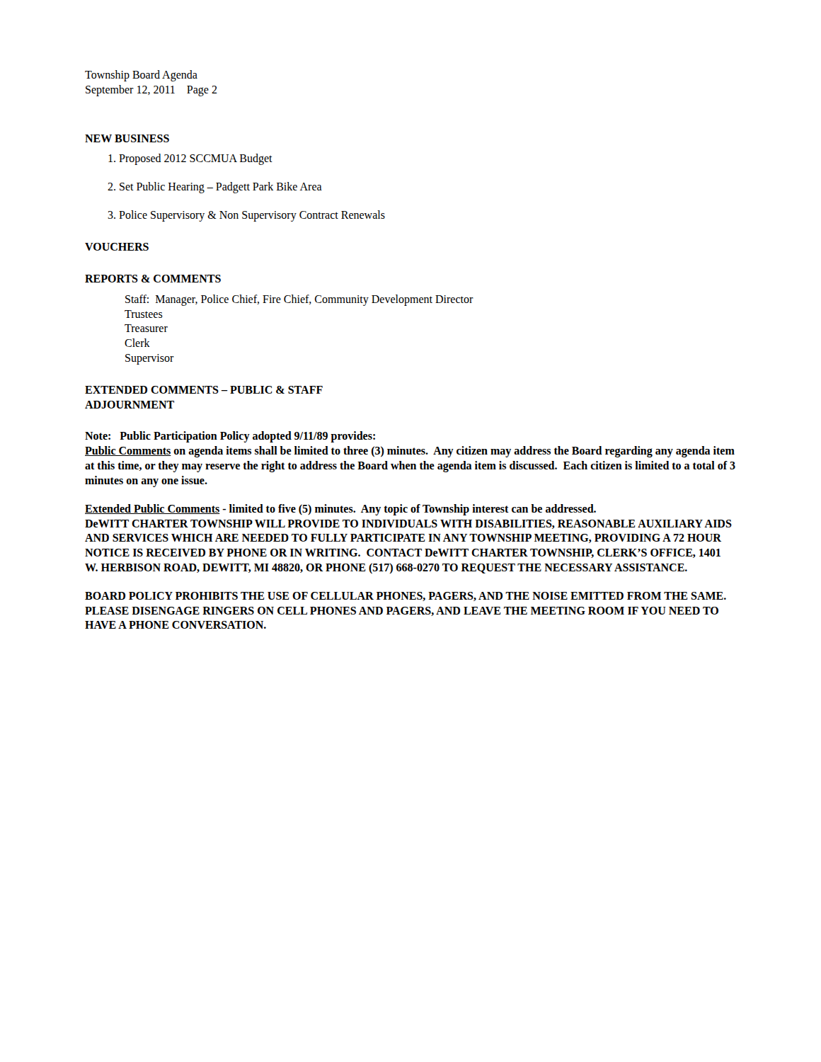Township Board Agenda
September 12, 2011 Page 2
NEW BUSINESS
Proposed 2012 SCCMUA Budget
Set Public Hearing – Padgett Park Bike Area
Police Supervisory & Non Supervisory Contract Renewals
VOUCHERS
REPORTS & COMMENTS
Staff: Manager, Police Chief, Fire Chief, Community Development Director
Trustees
Treasurer
Clerk
Supervisor
EXTENDED COMMENTS – PUBLIC & STAFF
ADJOURNMENT
Note: Public Participation Policy adopted 9/11/89 provides:
Public Comments on agenda items shall be limited to three (3) minutes. Any citizen may address the Board regarding any agenda item at this time, or they may reserve the right to address the Board when the agenda item is discussed. Each citizen is limited to a total of 3 minutes on any one issue.
Extended Public Comments - limited to five (5) minutes. Any topic of Township interest can be addressed.
DeWITT CHARTER TOWNSHIP WILL PROVIDE TO INDIVIDUALS WITH DISABILITIES, REASONABLE AUXILIARY AIDS AND SERVICES WHICH ARE NEEDED TO FULLY PARTICIPATE IN ANY TOWNSHIP MEETING, PROVIDING A 72 HOUR NOTICE IS RECEIVED BY PHONE OR IN WRITING. CONTACT DeWITT CHARTER TOWNSHIP, CLERK’S OFFICE, 1401 W. HERBISON ROAD, DEWITT, MI 48820, OR PHONE (517) 668-0270 TO REQUEST THE NECESSARY ASSISTANCE.
BOARD POLICY PROHIBITS THE USE OF CELLULAR PHONES, PAGERS, AND THE NOISE EMITTED FROM THE SAME. PLEASE DISENGAGE RINGERS ON CELL PHONES AND PAGERS, AND LEAVE THE MEETING ROOM IF YOU NEED TO HAVE A PHONE CONVERSATION.